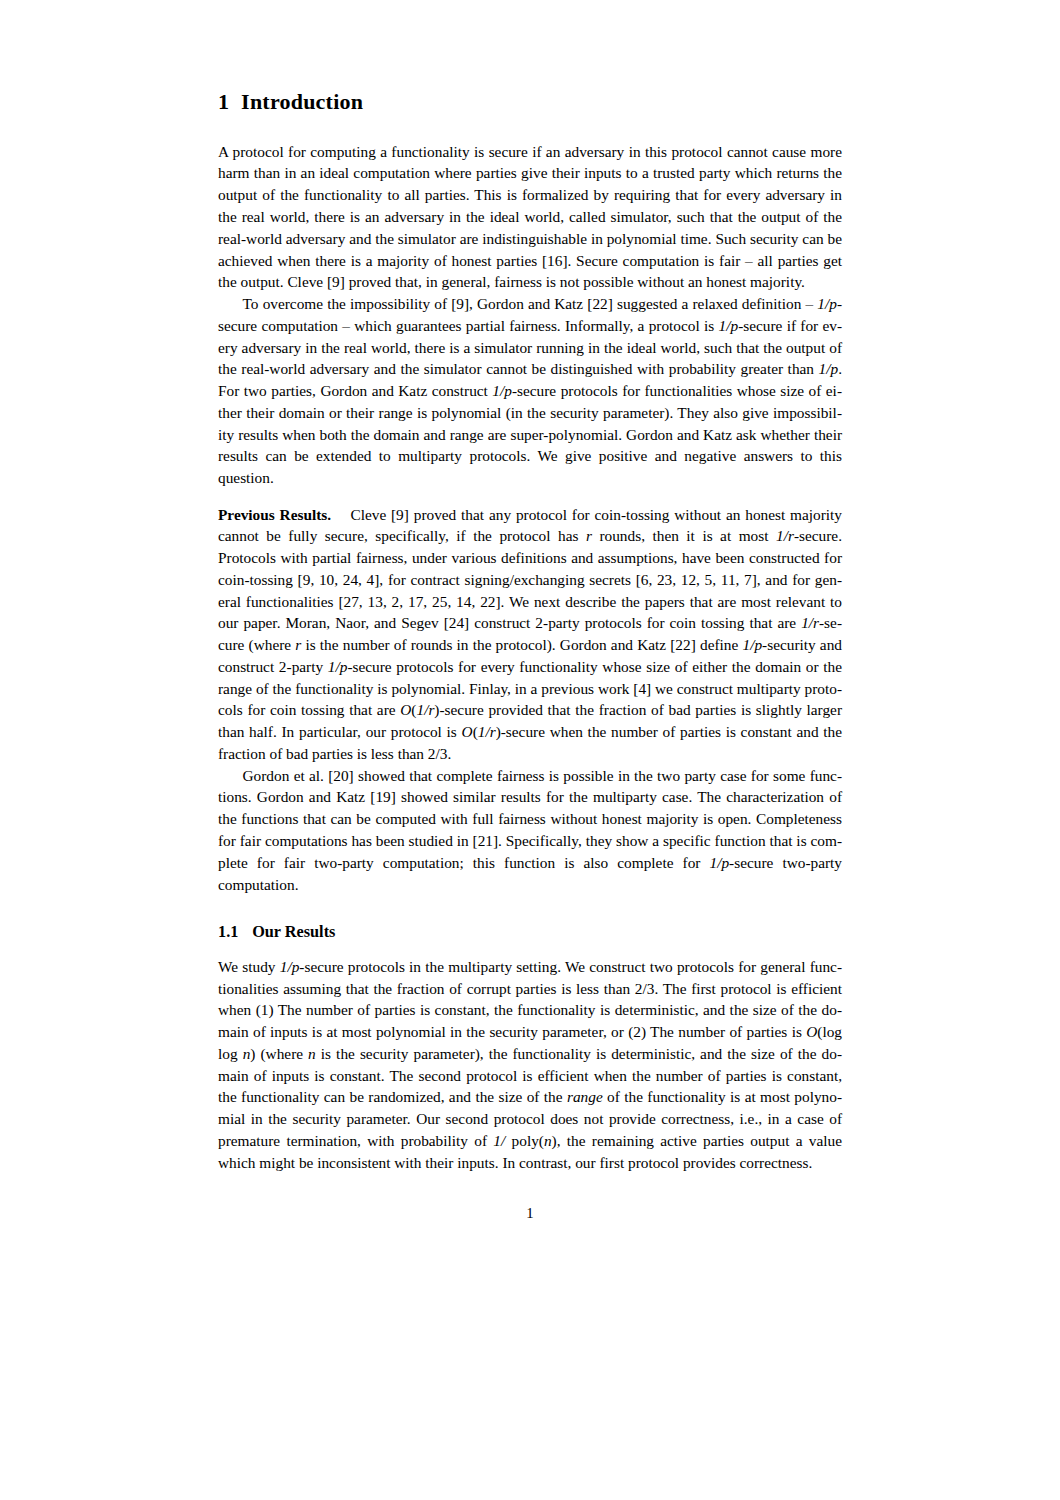1 Introduction
A protocol for computing a functionality is secure if an adversary in this protocol cannot cause more harm than in an ideal computation where parties give their inputs to a trusted party which returns the output of the functionality to all parties. This is formalized by requiring that for every adversary in the real world, there is an adversary in the ideal world, called simulator, such that the output of the real-world adversary and the simulator are indistinguishable in polynomial time. Such security can be achieved when there is a majority of honest parties [16]. Secure computation is fair – all parties get the output. Cleve [9] proved that, in general, fairness is not possible without an honest majority.
To overcome the impossibility of [9], Gordon and Katz [22] suggested a relaxed definition – 1/p-secure computation – which guarantees partial fairness. Informally, a protocol is 1/p-secure if for every adversary in the real world, there is a simulator running in the ideal world, such that the output of the real-world adversary and the simulator cannot be distinguished with probability greater than 1/p. For two parties, Gordon and Katz construct 1/p-secure protocols for functionalities whose size of either their domain or their range is polynomial (in the security parameter). They also give impossibility results when both the domain and range are super-polynomial. Gordon and Katz ask whether their results can be extended to multiparty protocols. We give positive and negative answers to this question.
Previous Results. Cleve [9] proved that any protocol for coin-tossing without an honest majority cannot be fully secure, specifically, if the protocol has r rounds, then it is at most 1/r-secure. Protocols with partial fairness, under various definitions and assumptions, have been constructed for coin-tossing [9, 10, 24, 4], for contract signing/exchanging secrets [6, 23, 12, 5, 11, 7], and for general functionalities [27, 13, 2, 17, 25, 14, 22]. We next describe the papers that are most relevant to our paper. Moran, Naor, and Segev [24] construct 2-party protocols for coin tossing that are 1/r-secure (where r is the number of rounds in the protocol). Gordon and Katz [22] define 1/p-security and construct 2-party 1/p-secure protocols for every functionality whose size of either the domain or the range of the functionality is polynomial. Finlay, in a previous work [4] we construct multiparty protocols for coin tossing that are O(1/r)-secure provided that the fraction of bad parties is slightly larger than half. In particular, our protocol is O(1/r)-secure when the number of parties is constant and the fraction of bad parties is less than 2/3.
Gordon et al. [20] showed that complete fairness is possible in the two party case for some functions. Gordon and Katz [19] showed similar results for the multiparty case. The characterization of the functions that can be computed with full fairness without honest majority is open. Completeness for fair computations has been studied in [21]. Specifically, they show a specific function that is complete for fair two-party computation; this function is also complete for 1/p-secure two-party computation.
1.1 Our Results
We study 1/p-secure protocols in the multiparty setting. We construct two protocols for general functionalities assuming that the fraction of corrupt parties is less than 2/3. The first protocol is efficient when (1) The number of parties is constant, the functionality is deterministic, and the size of the domain of inputs is at most polynomial in the security parameter, or (2) The number of parties is O(log log n) (where n is the security parameter), the functionality is deterministic, and the size of the domain of inputs is constant. The second protocol is efficient when the number of parties is constant, the functionality can be randomized, and the size of the range of the functionality is at most polynomial in the security parameter. Our second protocol does not provide correctness, i.e., in a case of premature termination, with probability of 1/ poly(n), the remaining active parties output a value which might be inconsistent with their inputs. In contrast, our first protocol provides correctness.
1